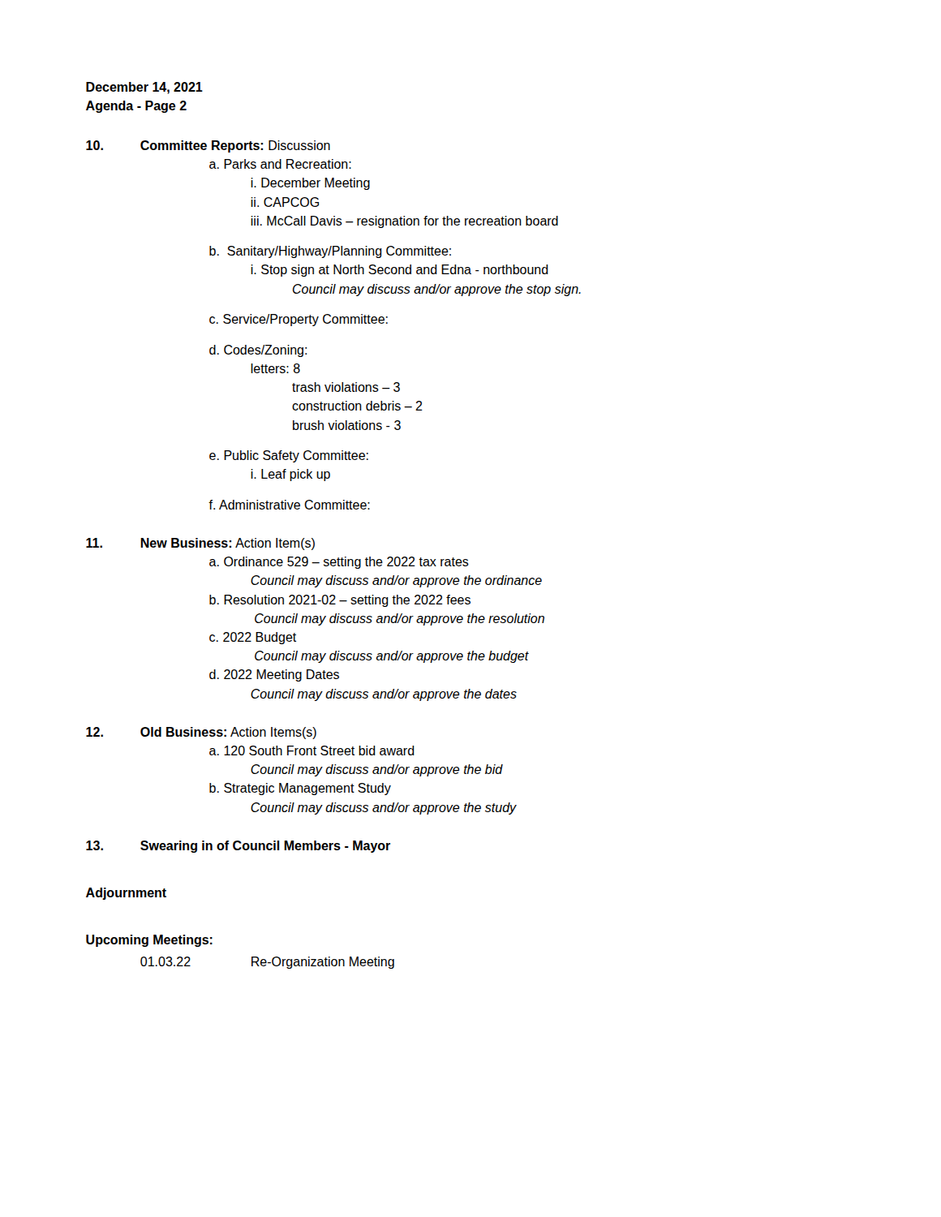December 14, 2021
Agenda - Page 2
10. Committee Reports: Discussion
a. Parks and Recreation:
i. December Meeting
ii. CAPCOG
iii. McCall Davis – resignation for the recreation board
b. Sanitary/Highway/Planning Committee:
i. Stop sign at North Second and Edna - northbound
Council may discuss and/or approve the stop sign.
c. Service/Property Committee:
d. Codes/Zoning:
letters: 8
trash violations – 3
construction debris – 2
brush violations - 3
e. Public Safety Committee:
i. Leaf pick up
f. Administrative Committee:
11. New Business: Action Item(s)
a. Ordinance 529 – setting the 2022 tax rates
Council may discuss and/or approve the ordinance
b. Resolution 2021-02 – setting the 2022 fees
Council may discuss and/or approve the resolution
c. 2022 Budget
Council may discuss and/or approve the budget
d. 2022 Meeting Dates
Council may discuss and/or approve the dates
12. Old Business: Action Items(s)
a. 120 South Front Street bid award
Council may discuss and/or approve the bid
b. Strategic Management Study
Council may discuss and/or approve the study
13. Swearing in of Council Members - Mayor
Adjournment
Upcoming Meetings:
01.03.22 Re-Organization Meeting